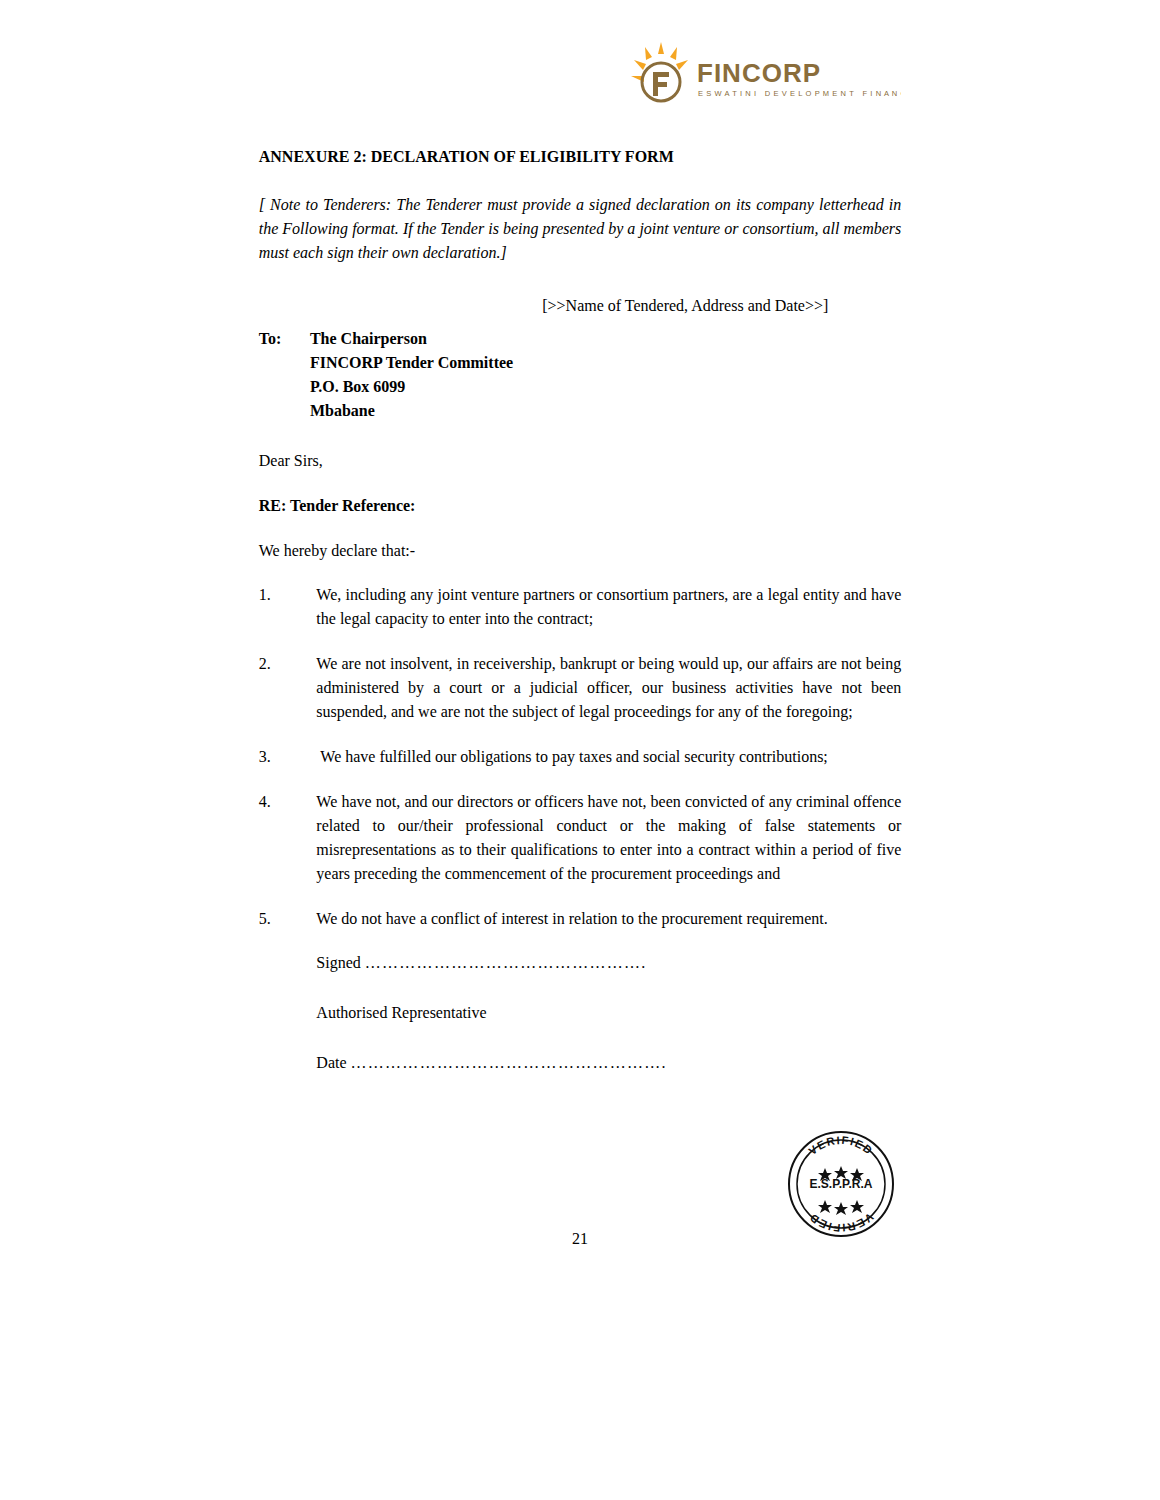FINCORP E S W A T I N I D E V E L O P M E N T F I N A N C E C O R P O R A T I O N
ANNEXURE 2: DECLARATION OF ELIGIBILITY FORM
[ Note to Tenderers: The Tenderer must provide a signed declaration on its company letterhead in the Following format. If the Tender is being presented by a joint venture or consortium, all members must each sign their own declaration.]
[>>Name of Tendered, Address and Date>>]
| To: | The Chairperson |
| | FINCORP Tender Committee |
| | P.O. Box 6099 |
| | Mbabane |
Dear Sirs,
RE: Tender Reference:
We hereby declare that:-
| 1. | We, including any joint venture partners or consortium partners, are a legal entity and have the legal capacity to enter into the contract; |
| 2. | We are not insolvent, in receivership, bankrupt or being would up, our affairs are not being administered by a court or a judicial officer, our business activities have not been suspended, and we are not the subject of legal proceedings for any of the foregoing; |
| 3. | We have fulfilled our obligations to pay taxes and social security contributions; |
| 4. | We have not, and our directors or officers have not, been convicted of any criminal offence related to our/their professional conduct or the making of false statements or misrepresentations as to their qualifications to enter into a contract within a period of five years preceding the commencement of the procurement proceedings and |
| 5. | We do not have a conflict of interest in relation to the procurement requirement. |
Signed ………………………………………….
Authorised Representative
Date ……………………………………………….
21
VERIFIED VERIFIED E.S.P.P.R.A